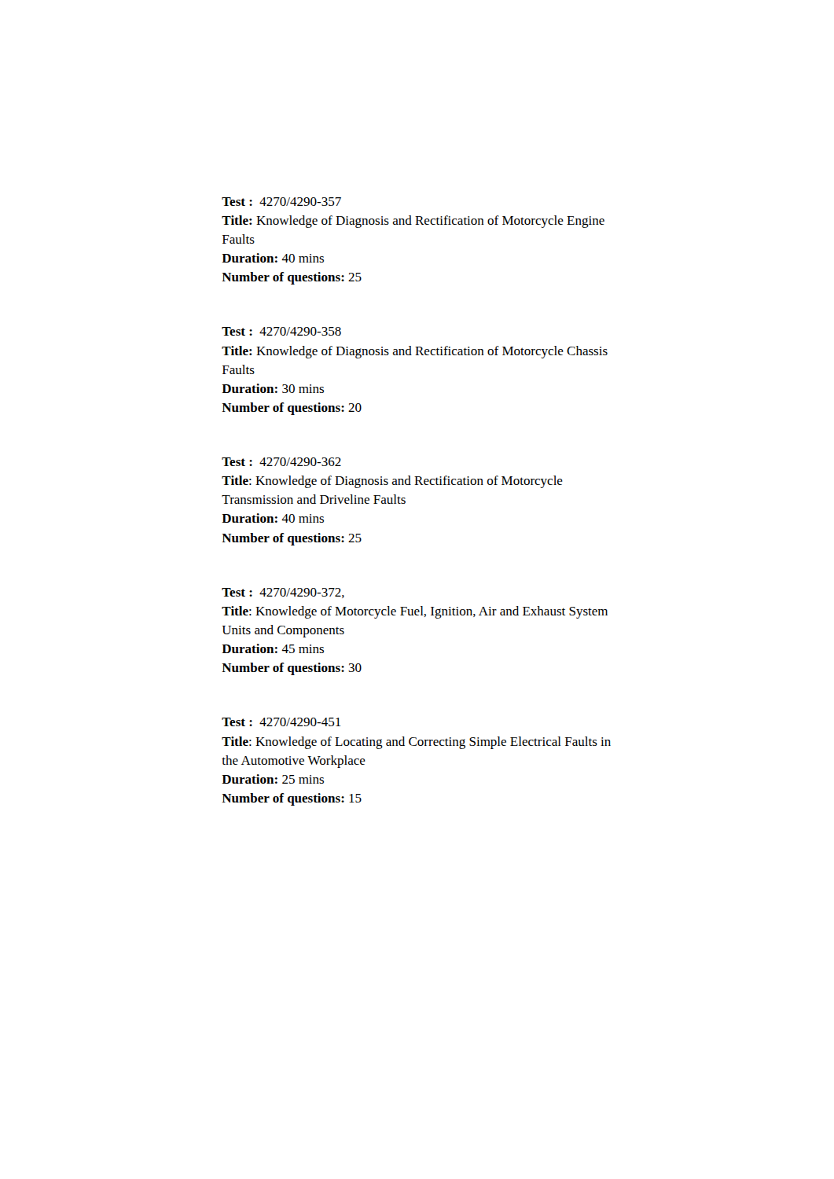Test : 4270/4290-357
Title: Knowledge of Diagnosis and Rectification of Motorcycle Engine Faults
Duration: 40 mins
Number of questions: 25
Test : 4270/4290-358
Title: Knowledge of Diagnosis and Rectification of Motorcycle Chassis Faults
Duration: 30 mins
Number of questions: 20
Test : 4270/4290-362
Title: Knowledge of Diagnosis and Rectification of Motorcycle Transmission and Driveline Faults
Duration: 40 mins
Number of questions: 25
Test : 4270/4290-372,
Title: Knowledge of Motorcycle Fuel, Ignition, Air and Exhaust System Units and Components
Duration: 45 mins
Number of questions: 30
Test : 4270/4290-451
Title: Knowledge of Locating and Correcting Simple Electrical Faults in the Automotive Workplace
Duration: 25 mins
Number of questions: 15